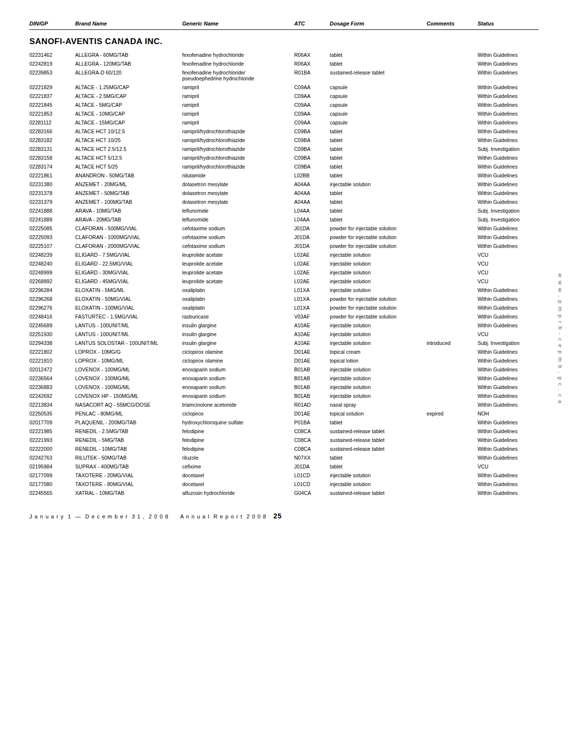| DIN/GP | Brand Name | Generic Name | ATC | Dosage Form | Comments | Status |
| --- | --- | --- | --- | --- | --- | --- |
| SANOFI-AVENTIS CANADA INC. |
| 02231462 | ALLEGRA - 60MG/TAB | fexofenadine hydrochloride | R06AX | tablet | | Within Guidelines |
| 02242819 | ALLEGRA - 120MG/TAB | fexofenadine hydrochloride | R06AX | tablet | | Within Guidelines |
| 02239853 | ALLEGRA-D 60/120 | fexofenadine hydrochloride/ pseudoephedrine hydrochloride | R01BA | sustained-release tablet | | Within Guidelines |
| 02221829 | ALTACE - 1.25MG/CAP | ramipril | C09AA | capsule | | Within Guidelines |
| 02221837 | ALTACE - 2.5MG/CAP | ramipril | C09AA | capsule | | Within Guidelines |
| 02221845 | ALTACE - 5MG/CAP | ramipril | C09AA | capsule | | Within Guidelines |
| 02221853 | ALTACE - 10MG/CAP | ramipril | C09AA | capsule | | Within Guidelines |
| 02281112 | ALTACE - 15MG/CAP | ramipril | C09AA | capsule | | Within Guidelines |
| 02283166 | ALTACE HCT 10/12.5 | ramipril/hydrochlorothiazide | C09BA | tablet | | Within Guidelines |
| 02283182 | ALTACE HCT 10/25 | ramipril/hydrochlorothiazide | C09BA | tablet | | Within Guidelines |
| 02283131 | ALTACE HCT 2.5/12.5 | ramipril/hydrochlorothiazide | C09BA | tablet | | Subj. Investigation |
| 02283158 | ALTACE HCT 5/12.5 | ramipril/hydrochlorothiazide | C09BA | tablet | | Within Guidelines |
| 02283174 | ALTACE HCT 5/25 | ramipril/hydrochlorothiazide | C09BA | tablet | | Within Guidelines |
| 02221861 | ANANDRON - 50MG/TAB | nilutamide | L02BB | tablet | | Within Guidelines |
| 02231380 | ANZEMET - 20MG/ML | dolasetron mesylate | A04AA | injectable solution | | Within Guidelines |
| 02231378 | ANZEMET - 50MG/TAB | dolasetron mesylate | A04AA | tablet | | Within Guidelines |
| 02231379 | ANZEMET - 100MG/TAB | dolasetron mesylate | A04AA | tablet | | Within Guidelines |
| 02241888 | ARAVA - 10MG/TAB | leflunomide | L04AA | tablet | | Subj. Investigation |
| 02241889 | ARAVA - 20MG/TAB | leflunomide | L04AA | tablet | | Subj. Investigation |
| 02225085 | CLAFORAN - 500MG/VIAL | cefotaxime sodium | J01DA | powder for injectable solution | | Within Guidelines |
| 02225093 | CLAFORAN - 1000MG/VIAL | cefotaxime sodium | J01DA | powder for injectable solution | | Within Guidelines |
| 02225107 | CLAFORAN - 2000MG/VIAL | cefotaxime sodium | J01DA | powder for injectable solution | | Within Guidelines |
| 02248239 | ELIGARD - 7.5MG/VIAL | leuprolide acetate | L02AE | injectable solution | | VCU |
| 02248240 | ELIGARD - 22.5MG/VIAL | leuprolide acetate | L02AE | injectable solution | | VCU |
| 02248999 | ELIGARD - 30MG/VIAL | leuprolide acetate | L02AE | injectable solution | | VCU |
| 02268892 | ELIGARD - 45MG/VIAL | leuprolide acetate | L02AE | injectable solution | | VCU |
| 02296284 | ELOXATIN - 5MG/ML | oxaliplatin | L01XA | injectable solution | | Within Guidelines |
| 02296268 | ELOXATIN - 50MG/VIAL | oxaliplatin | L01XA | powder for injectable solution | | Within Guidelines |
| 02296276 | ELOXATIN - 100MG/VIAL | oxaliplatin | L01XA | powder for injectable solution | | Within Guidelines |
| 02248416 | FASTURTEC - 1.5MG/VIAL | rasburicase | V03AF | powder for injectable solution | | Within Guidelines |
| 02245689 | LANTUS - 100UNIT/ML | insulin glargine | A10AE | injectable solution | | Within Guidelines |
| 02251930 | LANTUS - 100UNIT/ML | insulin glargine | A10AE | injectable solution | | VCU |
| 02294338 | LANTUS SOLOSTAR - 100UNIT/ML | insulin glargine | A10AE | injectable solution | introduced | Subj. Investigation |
| 02221802 | LOPROX - 10MG/G | ciclopirox olamine | D01AE | topical cream | | Within Guidelines |
| 02221810 | LOPROX - 10MG/ML | ciclopirox olamine | D01AE | topical lotion | | Within Guidelines |
| 02012472 | LOVENOX - 100MG/ML | enoxaparin sodium | B01AB | injectable solution | | Within Guidelines |
| 02236564 | LOVENOX - 100MG/ML | enoxaparin sodium | B01AB | injectable solution | | Within Guidelines |
| 02236883 | LOVENOX - 100MG/ML | enoxaparin sodium | B01AB | injectable solution | | Within Guidelines |
| 02242692 | LOVENOX HP - 150MG/ML | enoxaparin sodium | B01AB | injectable solution | | Within Guidelines |
| 02213834 | NASACORT AQ - 55MCG/DOSE | triamcinolone acetonide | R01AD | nasal spray | | Within Guidelines |
| 02250535 | PENLAC - 80MG/ML | ciclopirox | D01AE | topical solution | expired | NOH |
| 02017709 | PLAQUENIL - 200MG/TAB | hydroxychloroquine sulfate | P01BA | tablet | | Within Guidelines |
| 02221985 | RENEDIL - 2.5MG/TAB | felodipine | C08CA | sustained-release tablet | | Within Guidelines |
| 02221993 | RENEDIL - 5MG/TAB | felodipine | C08CA | sustained-release tablet | | Within Guidelines |
| 02222000 | RENEDIL - 10MG/TAB | felodipine | C08CA | sustained-release tablet | | Within Guidelines |
| 02242763 | RILUTEK - 50MG/TAB | riluzole | N07XX | tablet | | Within Guidelines |
| 02195984 | SUPRAX - 400MG/TAB | cefixime | J01DA | tablet | | VCU |
| 02177099 | TAXOTERE - 20MG/VIAL | docetaxel | L01CD | injectable solution | | Within Guidelines |
| 02177080 | TAXOTERE - 80MG/VIAL | docetaxel | L01CD | injectable solution | | Within Guidelines |
| 02245565 | XATRAL - 10MG/TAB | alfuzosin hydrochloride | G04CA | sustained-release tablet | | Within Guidelines |
w w w . p m p r b - c e p m b . g c . c a
J a n u a r y 1 — D e c e m b e r 3 1 , 2 0 0 8 A n n u a l R e p o r t 2 0 0 8 25